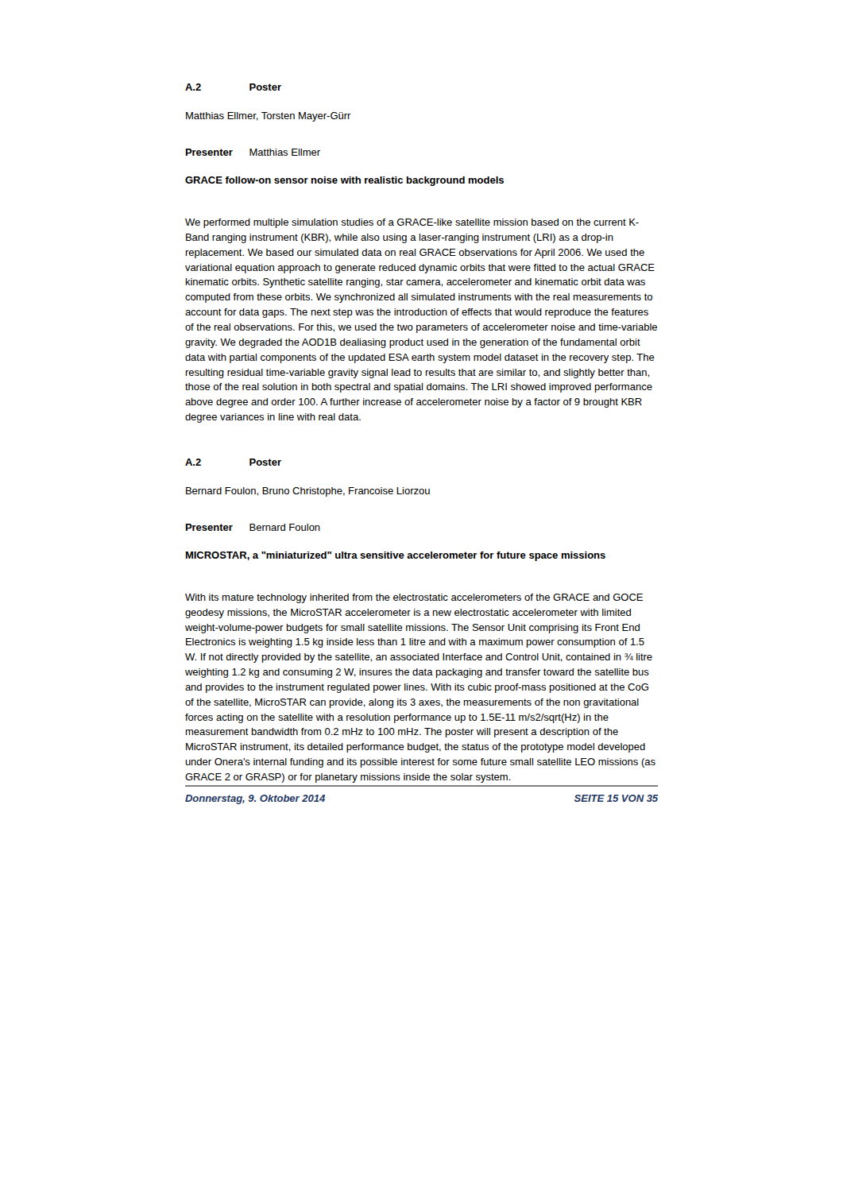A.2 Poster
Matthias Ellmer, Torsten Mayer-Gürr
Presenter Matthias Ellmer
GRACE follow-on sensor noise with realistic background models
We performed multiple simulation studies of a GRACE-like satellite mission based on the current K-Band ranging instrument (KBR), while also using a laser-ranging instrument (LRI) as a drop-in replacement. We based our simulated data on real GRACE observations for April 2006. We used the variational equation approach to generate reduced dynamic orbits that were fitted to the actual GRACE kinematic orbits. Synthetic satellite ranging, star camera, accelerometer and kinematic orbit data was computed from these orbits. We synchronized all simulated instruments with the real measurements to account for data gaps. The next step was the introduction of effects that would reproduce the features of the real observations. For this, we used the two parameters of accelerometer noise and time-variable gravity. We degraded the AOD1B dealiasing product used in the generation of the fundamental orbit data with partial components of the updated ESA earth system model dataset in the recovery step. The resulting residual time-variable gravity signal lead to results that are similar to, and slightly better than, those of the real solution in both spectral and spatial domains. The LRI showed improved performance above degree and order 100. A further increase of accelerometer noise by a factor of 9 brought KBR degree variances in line with real data.
A.2 Poster
Bernard Foulon, Bruno Christophe, Francoise Liorzou
Presenter Bernard Foulon
MICROSTAR, a "miniaturized" ultra sensitive accelerometer for future space missions
With its mature technology inherited from the electrostatic accelerometers of the GRACE and GOCE geodesy missions, the MicroSTAR accelerometer is a new electrostatic accelerometer with limited weight-volume-power budgets for small satellite missions. The Sensor Unit comprising its Front End Electronics is weighting 1.5 kg inside less than 1 litre and with a maximum power consumption of 1.5 W. If not directly provided by the satellite, an associated Interface and Control Unit, contained in ¾ litre weighting 1.2 kg and consuming 2 W, insures the data packaging and transfer toward the satellite bus and provides to the instrument regulated power lines. With its cubic proof-mass positioned at the CoG of the satellite, MicroSTAR can provide, along its 3 axes, the measurements of the non gravitational forces acting on the satellite with a resolution performance up to 1.5E-11 m/s2/sqrt(Hz) in the measurement bandwidth from 0.2 mHz to 100 mHz. The poster will present a description of the MicroSTAR instrument, its detailed performance budget, the status of the prototype model developed under Onera's internal funding and its possible interest for some future small satellite LEO missions (as GRACE 2 or GRASP) or for planetary missions inside the solar system.
Donnerstag, 9. Oktober 2014 SEITE 15 VON 35